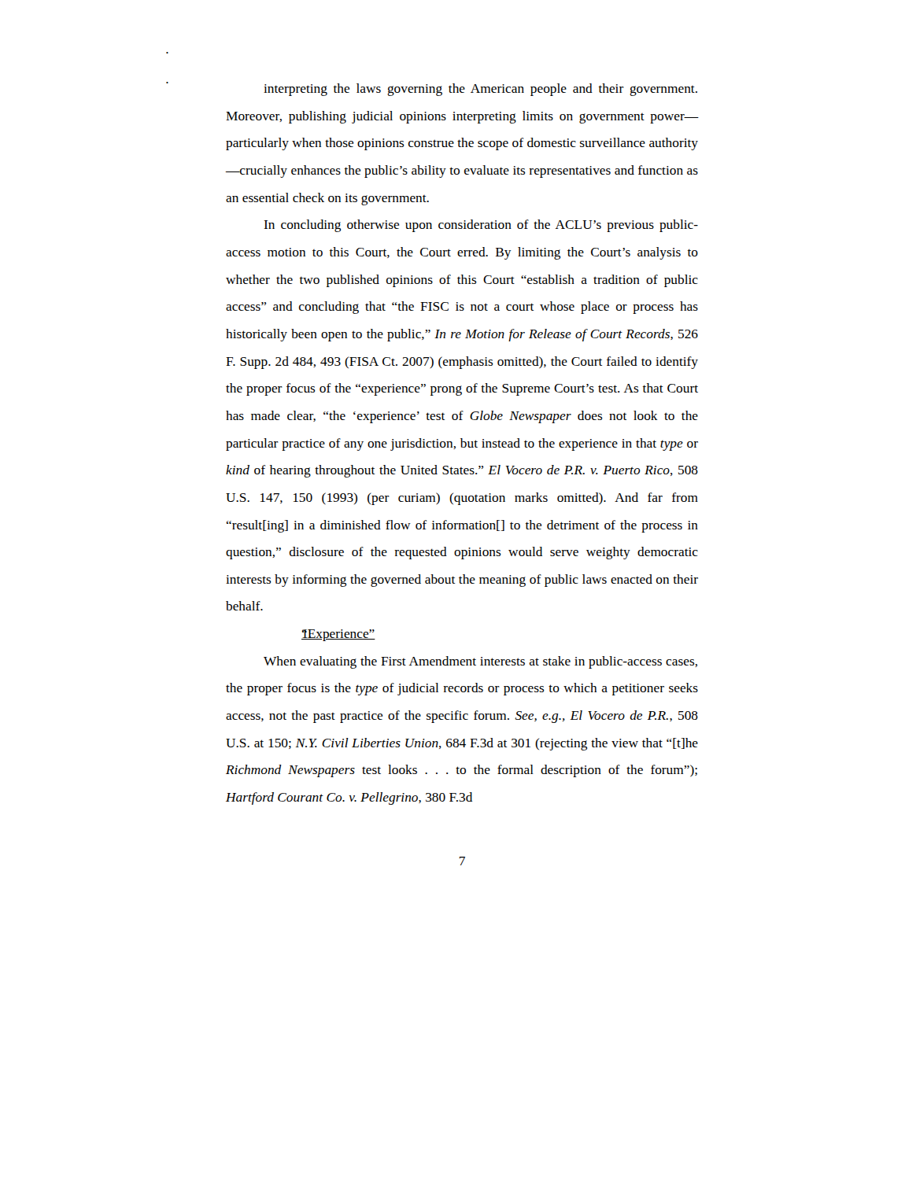. .
interpreting the laws governing the American people and their government. Moreover, publishing judicial opinions interpreting limits on government power—particularly when those opinions construe the scope of domestic surveillance authority—crucially enhances the public’s ability to evaluate its representatives and function as an essential check on its government.
In concluding otherwise upon consideration of the ACLU’s previous public-access motion to this Court, the Court erred. By limiting the Court’s analysis to whether the two published opinions of this Court “establish a tradition of public access” and concluding that “the FISC is not a court whose place or process has historically been open to the public,” In re Motion for Release of Court Records, 526 F. Supp. 2d 484, 493 (FISA Ct. 2007) (emphasis omitted), the Court failed to identify the proper focus of the “experience” prong of the Supreme Court’s test. As that Court has made clear, “the ‘experience’ test of Globe Newspaper does not look to the particular practice of any one jurisdiction, but instead to the experience in that type or kind of hearing throughout the United States.” El Vocero de P.R. v. Puerto Rico, 508 U.S. 147, 150 (1993) (per curiam) (quotation marks omitted). And far from “result[ing] in a diminished flow of information[] to the detriment of the process in question,” disclosure of the requested opinions would serve weighty democratic interests by informing the governed about the meaning of public laws enacted on their behalf.
1.“Experience”
When evaluating the First Amendment interests at stake in public-access cases, the proper focus is the type of judicial records or process to which a petitioner seeks access, not the past practice of the specific forum. See, e.g., El Vocero de P.R., 508 U.S. at 150; N.Y. Civil Liberties Union, 684 F.3d at 301 (rejecting the view that “[t]he Richmond Newspapers test looks . . . to the formal description of the forum”); Hartford Courant Co. v. Pellegrino, 380 F.3d
7